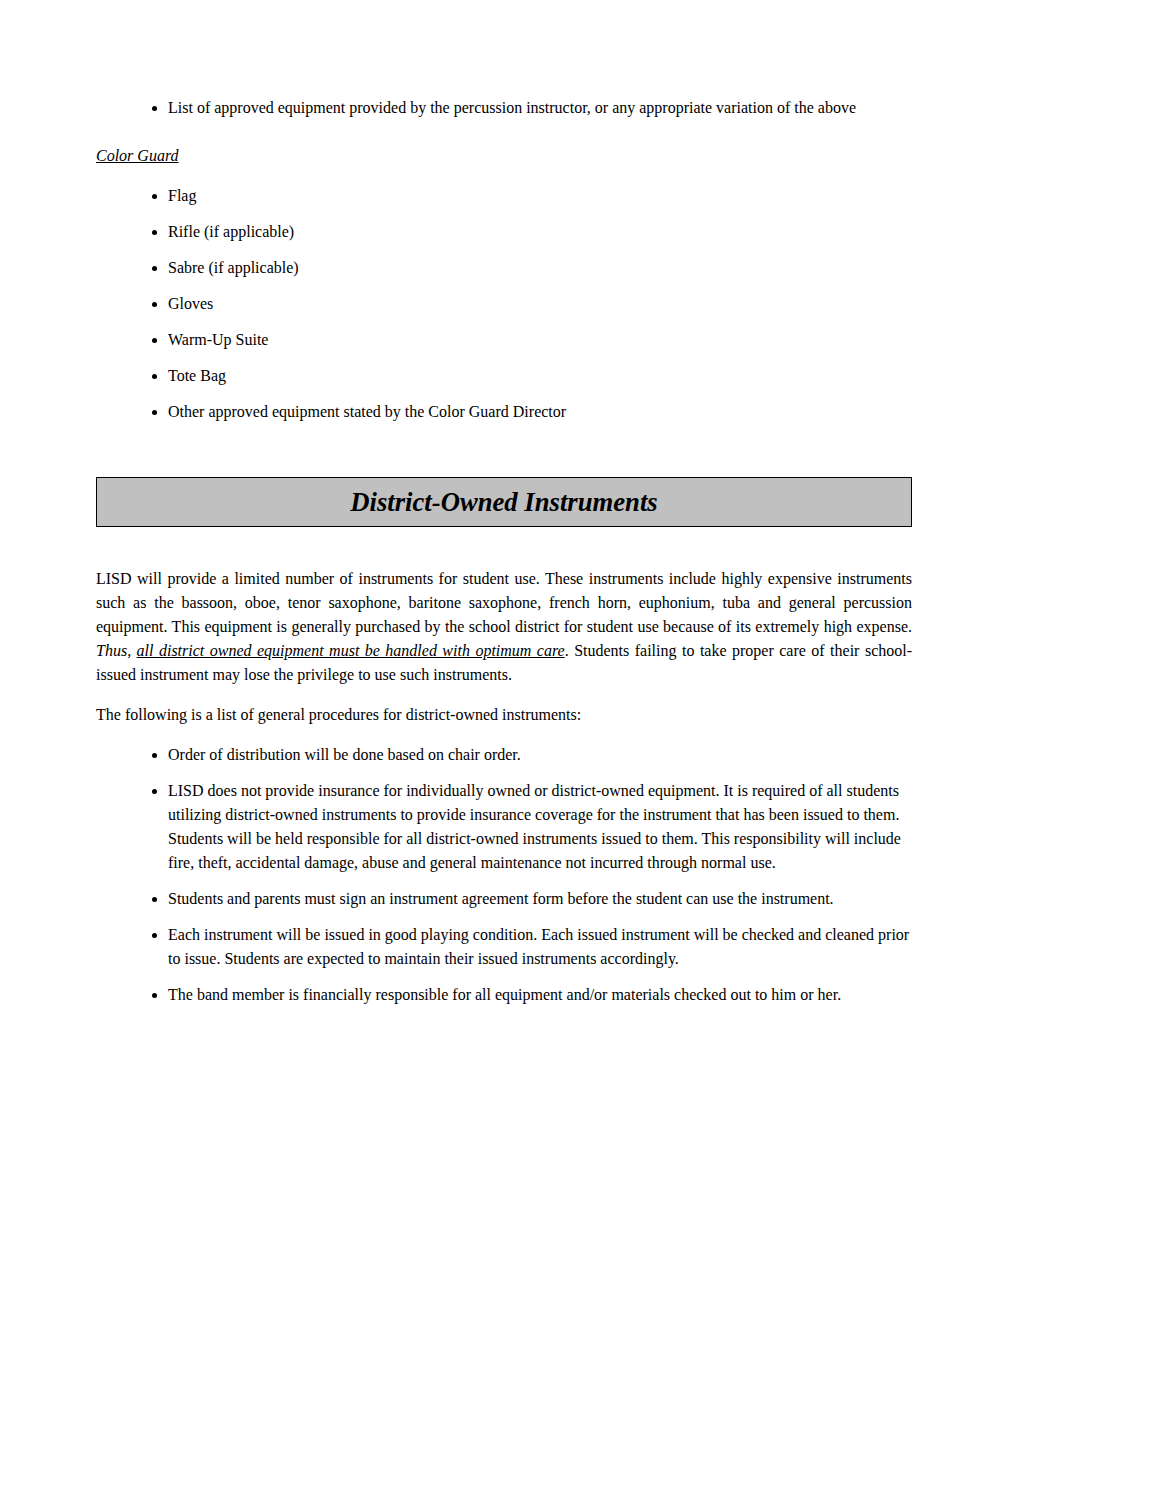List of approved equipment provided by the percussion instructor, or any appropriate variation of the above
Color Guard
Flag
Rifle (if applicable)
Sabre (if applicable)
Gloves
Warm-Up Suite
Tote Bag
Other approved equipment stated by the Color Guard Director
District-Owned Instruments
LISD will provide a limited number of instruments for student use. These instruments include highly expensive instruments such as the bassoon, oboe, tenor saxophone, baritone saxophone, french horn, euphonium, tuba and general percussion equipment. This equipment is generally purchased by the school district for student use because of its extremely high expense. Thus, all district owned equipment must be handled with optimum care. Students failing to take proper care of their school-issued instrument may lose the privilege to use such instruments.
The following is a list of general procedures for district-owned instruments:
Order of distribution will be done based on chair order.
LISD does not provide insurance for individually owned or district-owned equipment. It is required of all students utilizing district-owned instruments to provide insurance coverage for the instrument that has been issued to them. Students will be held responsible for all district-owned instruments issued to them. This responsibility will include fire, theft, accidental damage, abuse and general maintenance not incurred through normal use.
Students and parents must sign an instrument agreement form before the student can use the instrument.
Each instrument will be issued in good playing condition. Each issued instrument will be checked and cleaned prior to issue. Students are expected to maintain their issued instruments accordingly.
The band member is financially responsible for all equipment and/or materials checked out to him or her.